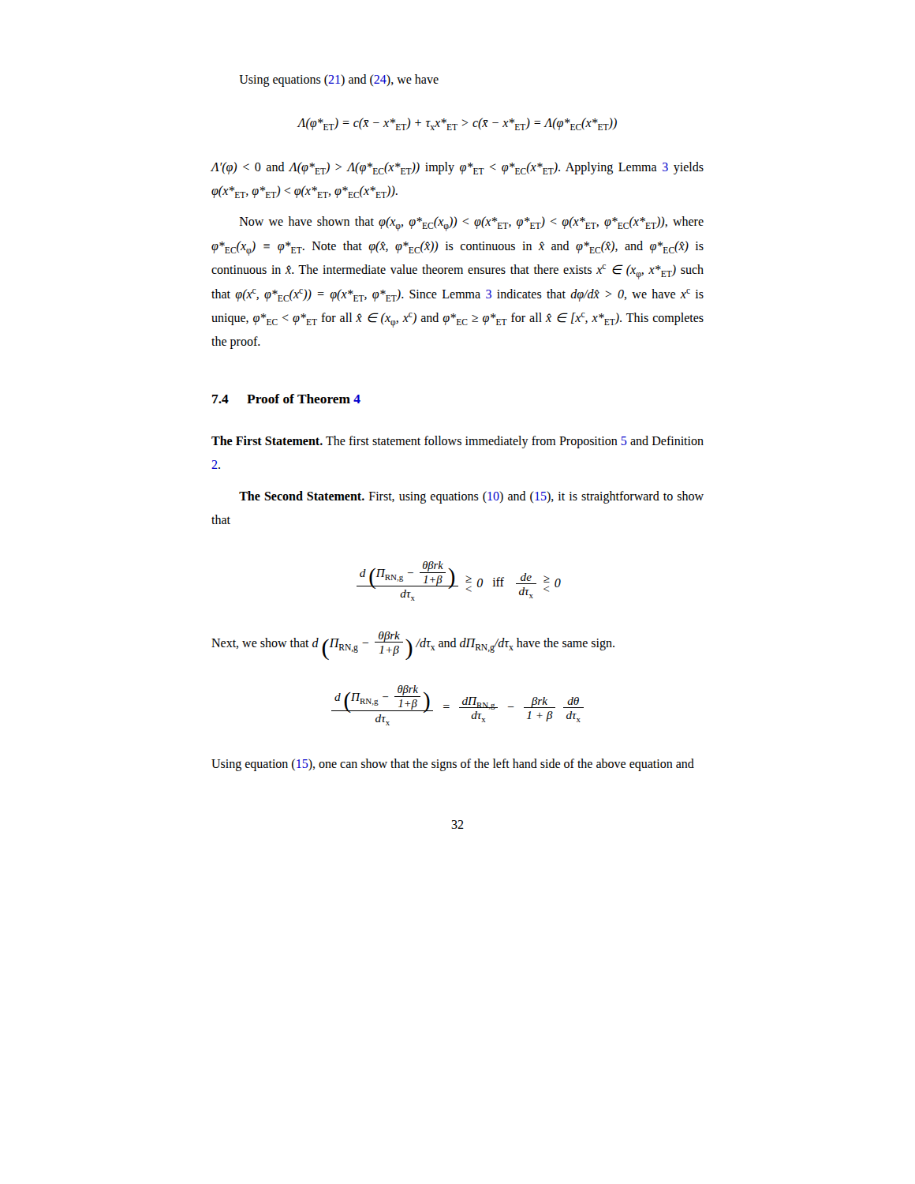Using equations (21) and (24), we have
Λ(φ*ET) = c(x̄ − x*ET) + τxx*ET > c(x̄ − x*ET) = Λ(φ*EC(x*ET))
Λ′(φ) < 0 and Λ(φ*ET) > Λ(φ*EC(x*ET)) imply φ*ET < φ*EC(x*ET). Applying Lemma 3 yields φ(x*ET, φ*ET) < φ(x*ET, φ*EC(x*ET)).
Now we have shown that φ(xφ, φ*EC(xφ)) < φ(x*ET, φ*ET) < φ(x*ET, φ*EC(x*ET)), where φ*EC(xφ) ≡ φ*ET. Note that φ(x̂, φ*EC(x̂)) is continuous in x̂ and φ*EC(x̂), and φ*EC(x̂) is continuous in x̂. The intermediate value theorem ensures that there exists xc ∈ (xφ, x*ET) such that φ(xc, φ*EC(xc)) = φ(x*ET, φ*ET). Since Lemma 3 indicates that dφ/dx̂ > 0, we have xc is unique, φ*EC < φ*ET for all x̂ ∈ (xφ, xc) and φ*EC ≥ φ*ET for all x̂ ∈ [xc, x*ET). This completes the proof.
7.4 Proof of Theorem 4
The First Statement. The first statement follows immediately from Proposition 5 and Definition 2.
The Second Statement. First, using equations (10) and (15), it is straightforward to show that
d (ΠRN,g − θβrk 1+β) dτx ≥< 0 iff de dτx ≥< 0
Next, we show that d (ΠRN,g − θβrk 1+β) /dτx and dΠRN,g/dτx have the same sign.
d (ΠRN,g − θβrk 1+β) dτx = dΠRN,g dτx − βrk 1 + β dθ dτx
Using equation (15), one can show that the signs of the left hand side of the above equation and
32